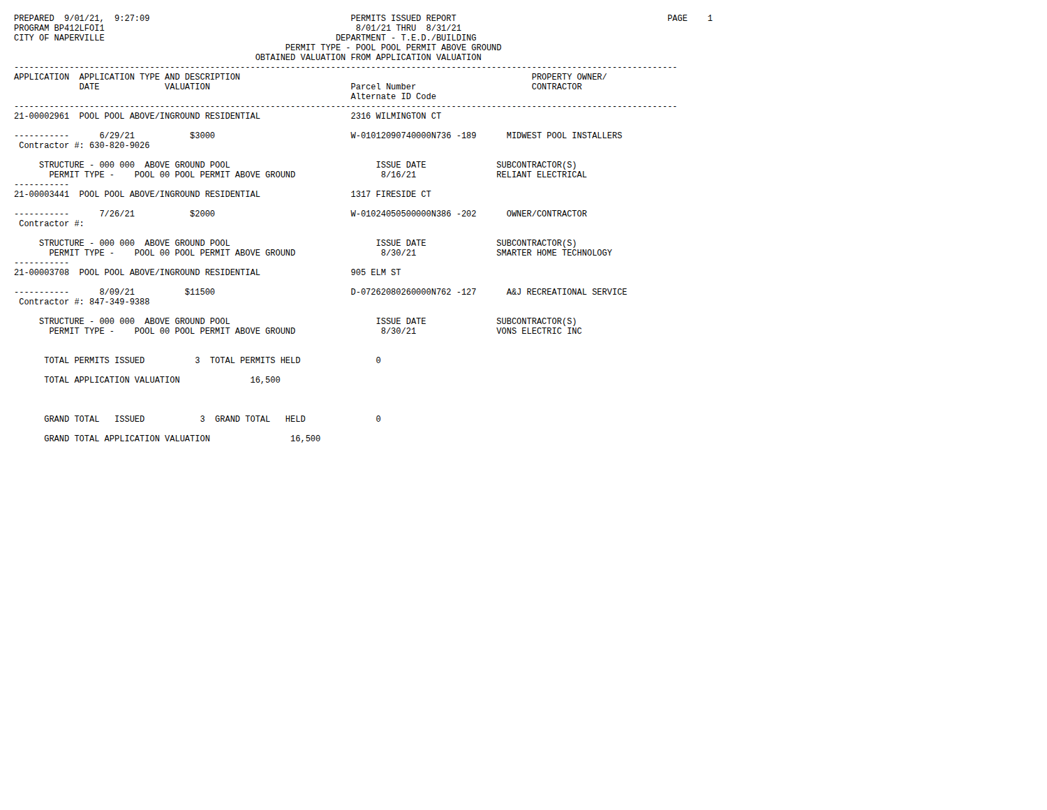PREPARED  9/01/21,  9:27:09                                        PERMITS ISSUED REPORT                                          PAGE    1
PROGRAM BP412LFOI1                                                  8/01/21 THRU  8/31/21
CITY OF NAPERVILLE                                              DEPARTMENT - T.E.D./BUILDING
                                                      PERMIT TYPE - POOL POOL PERMIT ABOVE GROUND
                                                OBTAINED VALUATION FROM APPLICATION VALUATION
------------------------------------------------------------------------------------------------------------------------------------
APPLICATION  APPLICATION TYPE AND DESCRIPTION                                                          PROPERTY OWNER/
             DATE             VALUATION                            Parcel Number                       CONTRACTOR
                                                                   Alternate ID Code
------------------------------------------------------------------------------------------------------------------------------------
21-00002961  POOL POOL ABOVE/INGROUND RESIDENTIAL                  2316 WILMINGTON CT

-----------      6/29/21           $3000                           W-01012090740000N736 -189      MIDWEST POOL INSTALLERS
 Contractor #: 630-820-9026

     STRUCTURE - 000 000  ABOVE GROUND POOL                             ISSUE DATE              SUBCONTRACTOR(S)
       PERMIT TYPE -    POOL 00 POOL PERMIT ABOVE GROUND                 8/16/21                RELIANT ELECTRICAL
-----------
21-00003441  POOL POOL ABOVE/INGROUND RESIDENTIAL                  1317 FIRESIDE CT

-----------      7/26/21           $2000                           W-01024050500000N386 -202      OWNER/CONTRACTOR
 Contractor #:

     STRUCTURE - 000 000  ABOVE GROUND POOL                             ISSUE DATE              SUBCONTRACTOR(S)
       PERMIT TYPE -    POOL 00 POOL PERMIT ABOVE GROUND                 8/30/21                SMARTER HOME TECHNOLOGY
-----------
21-00003708  POOL POOL ABOVE/INGROUND RESIDENTIAL                  905 ELM ST

-----------      8/09/21          $11500                           D-07262080260000N762 -127      A&J RECREATIONAL SERVICE
 Contractor #: 847-349-9388

     STRUCTURE - 000 000  ABOVE GROUND POOL                             ISSUE DATE              SUBCONTRACTOR(S)
       PERMIT TYPE -    POOL 00 POOL PERMIT ABOVE GROUND                 8/30/21                VONS ELECTRIC INC


      TOTAL PERMITS ISSUED          3  TOTAL PERMITS HELD               0

      TOTAL APPLICATION VALUATION              16,500



      GRAND TOTAL   ISSUED           3  GRAND TOTAL   HELD              0

      GRAND TOTAL APPLICATION VALUATION                16,500